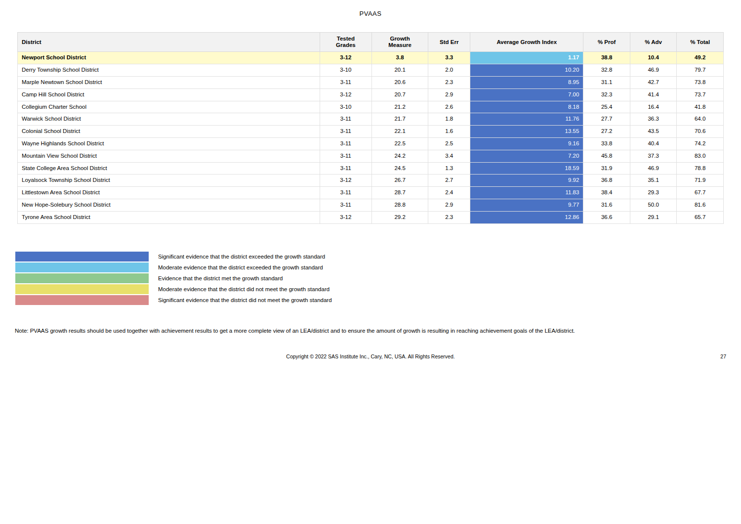PVAAS
| District | Tested Grades | Growth Measure | Std Err | Average Growth Index | % Prof | % Adv | % Total |
| --- | --- | --- | --- | --- | --- | --- | --- |
| Newport School District | 3-12 | 3.8 | 3.3 | 1.17 | 38.8 | 10.4 | 49.2 |
| Derry Township School District | 3-10 | 20.1 | 2.0 | 10.20 | 32.8 | 46.9 | 79.7 |
| Marple Newtown School District | 3-11 | 20.6 | 2.3 | 8.95 | 31.1 | 42.7 | 73.8 |
| Camp Hill School District | 3-12 | 20.7 | 2.9 | 7.00 | 32.3 | 41.4 | 73.7 |
| Collegium Charter School | 3-10 | 21.2 | 2.6 | 8.18 | 25.4 | 16.4 | 41.8 |
| Warwick School District | 3-11 | 21.7 | 1.8 | 11.76 | 27.7 | 36.3 | 64.0 |
| Colonial School District | 3-11 | 22.1 | 1.6 | 13.55 | 27.2 | 43.5 | 70.6 |
| Wayne Highlands School District | 3-11 | 22.5 | 2.5 | 9.16 | 33.8 | 40.4 | 74.2 |
| Mountain View School District | 3-11 | 24.2 | 3.4 | 7.20 | 45.8 | 37.3 | 83.0 |
| State College Area School District | 3-11 | 24.5 | 1.3 | 18.59 | 31.9 | 46.9 | 78.8 |
| Loyalsock Township School District | 3-12 | 26.7 | 2.7 | 9.92 | 36.8 | 35.1 | 71.9 |
| Littlestown Area School District | 3-11 | 28.7 | 2.4 | 11.83 | 38.4 | 29.3 | 67.7 |
| New Hope-Solebury School District | 3-11 | 28.8 | 2.9 | 9.77 | 31.6 | 50.0 | 81.6 |
| Tyrone Area School District | 3-12 | 29.2 | 2.3 | 12.86 | 36.6 | 29.1 | 65.7 |
Significant evidence that the district exceeded the growth standard
Moderate evidence that the district exceeded the growth standard
Evidence that the district met the growth standard
Moderate evidence that the district did not meet the growth standard
Significant evidence that the district did not meet the growth standard
Note: PVAAS growth results should be used together with achievement results to get a more complete view of an LEA/district and to ensure the amount of growth is resulting in reaching achievement goals of the LEA/district.
Copyright © 2022 SAS Institute Inc., Cary, NC, USA. All Rights Reserved. 27